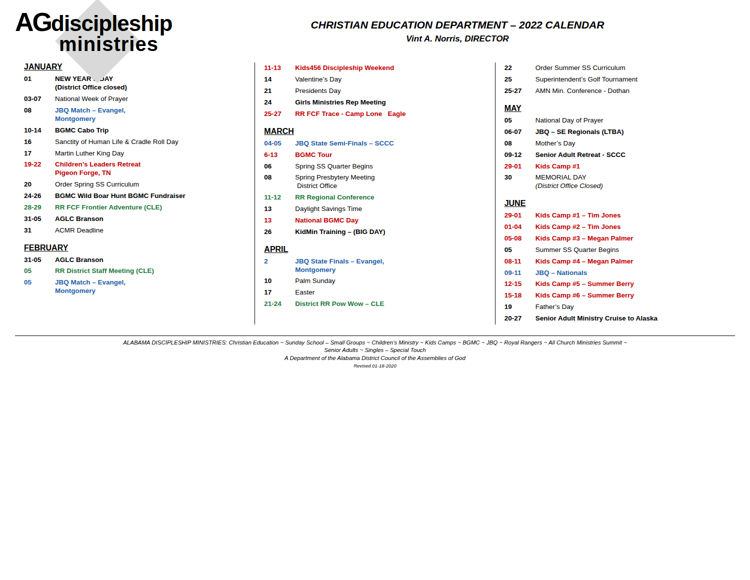AGdiscipleship
ministries
CHRISTIAN EDUCATION DEPARTMENT – 2022 CALENDAR
Vint A. Norris, DIRECTOR
JANUARY
| 01 | NEW YEAR’S DAY (District Office closed) |
| 03-07 | National Week of Prayer |
| 08 | JBQ Match – Evangel, Montgomery |
| 10-14 | BGMC Cabo Trip |
| 16 | Sanctity of Human Life & Cradle Roll Day |
| 17 | Martin Luther King Day |
| 19-22 | Children’s Leaders Retreat Pigeon Forge, TN |
| 20 | Order Spring SS Curriculum |
| 24-26 | BGMC Wild Boar Hunt BGMC Fundraiser |
| 28-29 | RR FCF Frontier Adventure (CLE) |
| 31-05 | AGLC Branson |
| 31 | ACMR Deadline |
FEBRUARY
| 31-05 | AGLC Branson |
| 05 | RR District Staff Meeting (CLE) |
| 05 | JBQ Match – Evangel, Montgomery |
| 11-13 | Kids456 Discipleship Weekend |
| 14 | Valentine’s Day |
| 21 | Presidents Day |
| 24 | Girls Ministries Rep Meeting |
| 25-27 | RR FCF Trace - Camp Lone Eagle |
MARCH
| 04-05 | JBQ State Semi-Finals – SCCC |
| 6-13 | BGMC Tour |
| 06 | Spring SS Quarter Begins |
| 08 | Spring Presbytery Meeting District Office |
| 11-12 | RR Regional Conference |
| 13 | Daylight Savings Time |
| 13 | National BGMC Day |
| 26 | KidMin Training – (BIG DAY) |
APRIL
| 2 | JBQ State Finals – Evangel, Montgomery |
| 10 | Palm Sunday |
| 17 | Easter |
| 21-24 | District RR Pow Wow – CLE |
| 22 | Order Summer SS Curriculum |
| 25 | Superintendent’s Golf Tournament |
| 25-27 | AMN Min. Conference - Dothan |
MAY
| 05 | National Day of Prayer |
| 06-07 | JBQ – SE Regionals (LTBA) |
| 08 | Mother’s Day |
| 09-12 | Senior Adult Retreat - SCCC |
| 29-01 | Kids Camp #1 |
| 30 | MEMORIAL DAY (District Office Closed) |
JUNE
| 29-01 | Kids Camp #1 – Tim Jones |
| 01-04 | Kids Camp #2 – Tim Jones |
| 05-08 | Kids Camp #3 – Megan Palmer |
| 05 | Summer SS Quarter Begins |
| 08-11 | Kids Camp #4 – Megan Palmer |
| 09-11 | JBQ – Nationals |
| 12-15 | Kids Camp #5 – Summer Berry |
| 15-18 | Kids Camp #6 – Summer Berry |
| 19 | Father’s Day |
| 20-27 | Senior Adult Ministry Cruise to Alaska |
ALABAMA DISCIPLESHIP MINISTRIES: Christian Education ~ Sunday School – Small Groups ~ Children’s Ministry ~ Kids Camps ~ BGMC ~ JBQ ~ Royal Rangers ~ All Church Ministries Summit ~
Senior Adults ~ Singles – Special Touch
A Department of the Alabama District Council of the Assemblies of God
Revised 01-18-2020